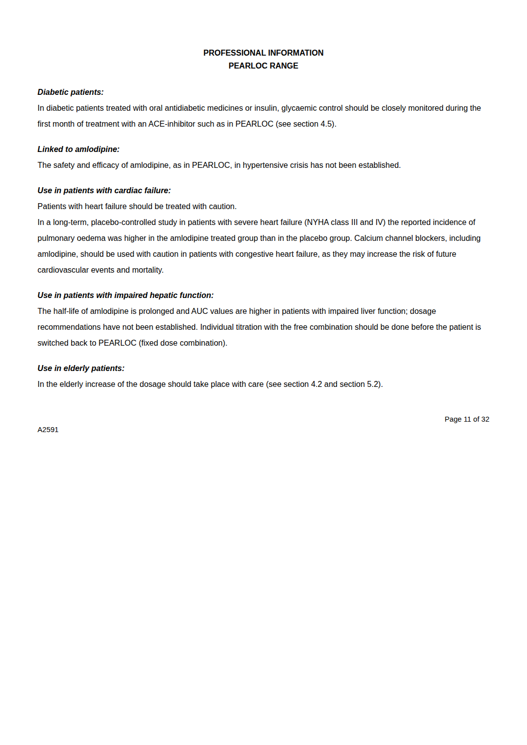PROFESSIONAL INFORMATION
PEARLOC RANGE
Diabetic patients:
In diabetic patients treated with oral antidiabetic medicines or insulin, glycaemic control should be closely monitored during the first month of treatment with an ACE-inhibitor such as in PEARLOC (see section 4.5).
Linked to amlodipine:
The safety and efficacy of amlodipine, as in PEARLOC, in hypertensive crisis has not been established.
Use in patients with cardiac failure:
Patients with heart failure should be treated with caution.
In a long-term, placebo-controlled study in patients with severe heart failure (NYHA class III and IV) the reported incidence of pulmonary oedema was higher in the amlodipine treated group than in the placebo group. Calcium channel blockers, including amlodipine, should be used with caution in patients with congestive heart failure, as they may increase the risk of future cardiovascular events and mortality.
Use in patients with impaired hepatic function:
The half-life of amlodipine is prolonged and AUC values are higher in patients with impaired liver function; dosage recommendations have not been established. Individual titration with the free combination should be done before the patient is switched back to PEARLOC (fixed dose combination).
Use in elderly patients:
In the elderly increase of the dosage should take place with care (see section 4.2 and section 5.2).
Page 11 of 32
A2591